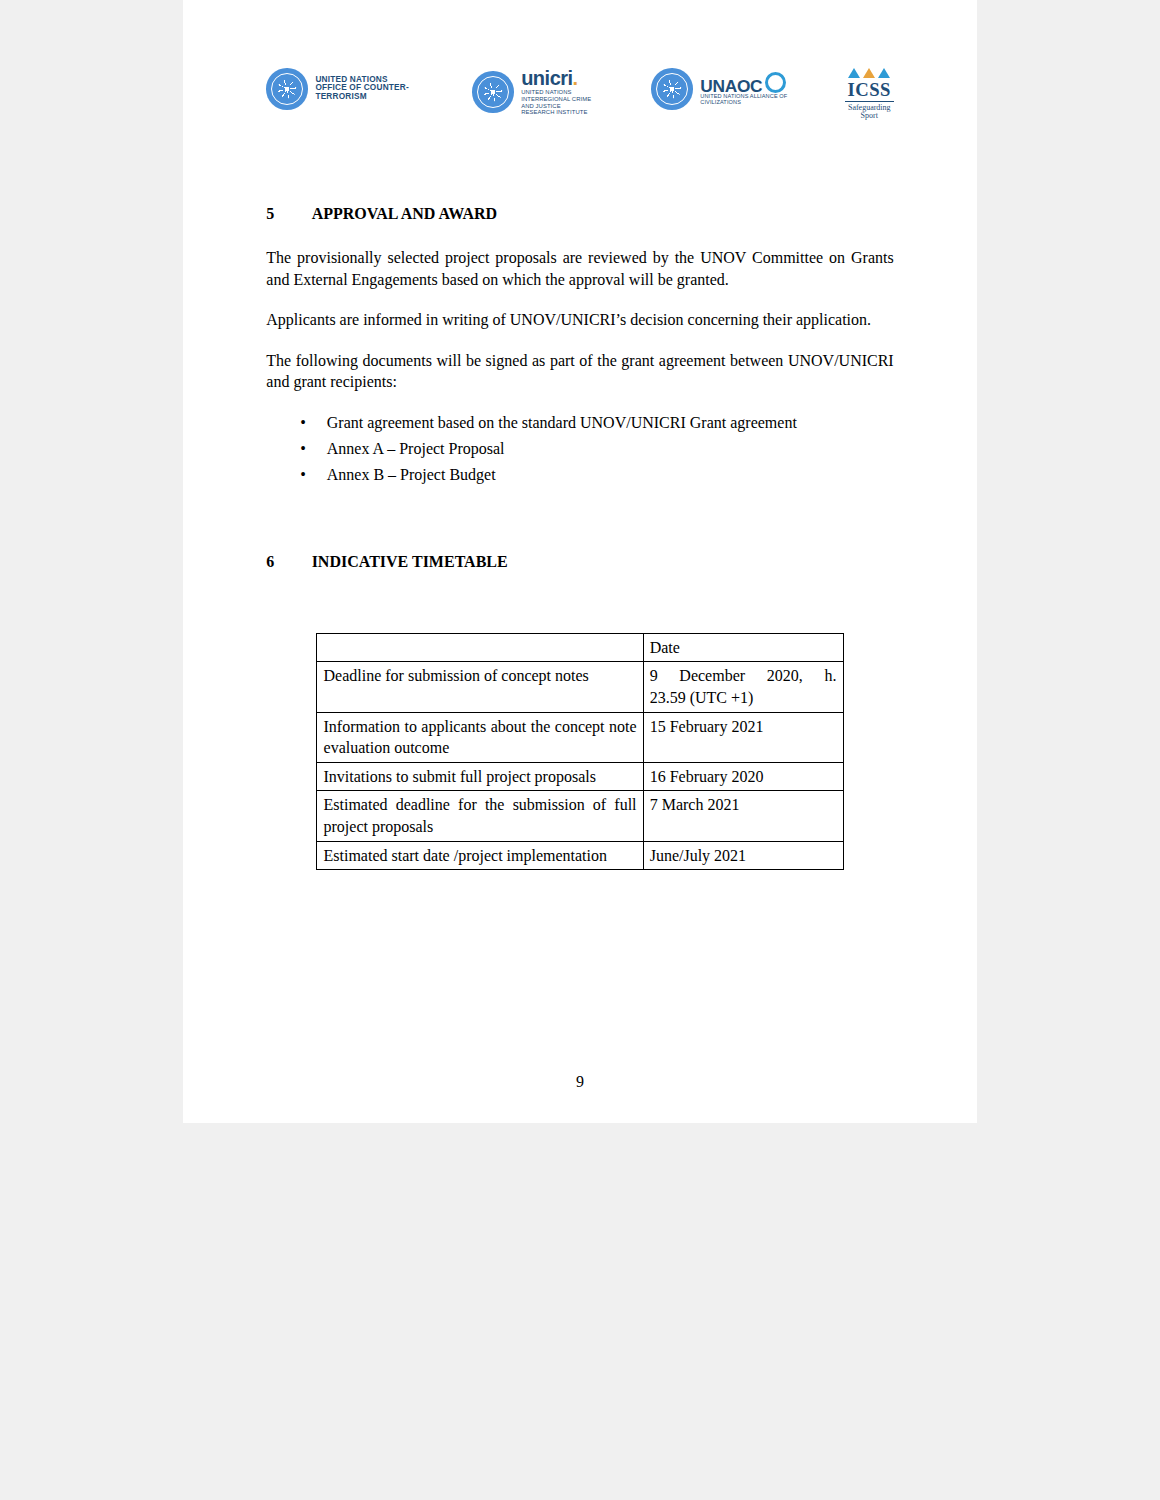United Nations Office of Counter-Terrorism
unicri.
United Nations
Interregional Crime and Justice
Research Institute
UNAOC
United Nations Alliance of Civilizations
ICSS
Safeguarding Sport
5 Approval and Award
The provisionally selected project proposals are reviewed by the UNOV Committee on Grants and External Engagements based on which the approval will be granted.
Applicants are informed in writing of UNOV/UNICRI’s decision concerning their application.
The following documents will be signed as part of the grant agreement between UNOV/UNICRI and grant recipients:
Grant agreement based on the standard UNOV/UNICRI Grant agreement
Annex A – Project Proposal
Annex B – Project Budget
6 Indicative Timetable
| | Date |
| Deadline for submission of concept notes | 9 December 2020, h. 23.59 (UTC +1) |
| Information to applicants about the concept note evaluation outcome | 15 February 2021 |
| Invitations to submit full project proposals | 16 February 2020 |
| Estimated deadline for the submission of full project proposals | 7 March 2021 |
| Estimated start date /project implementation | June/July 2021 |
9